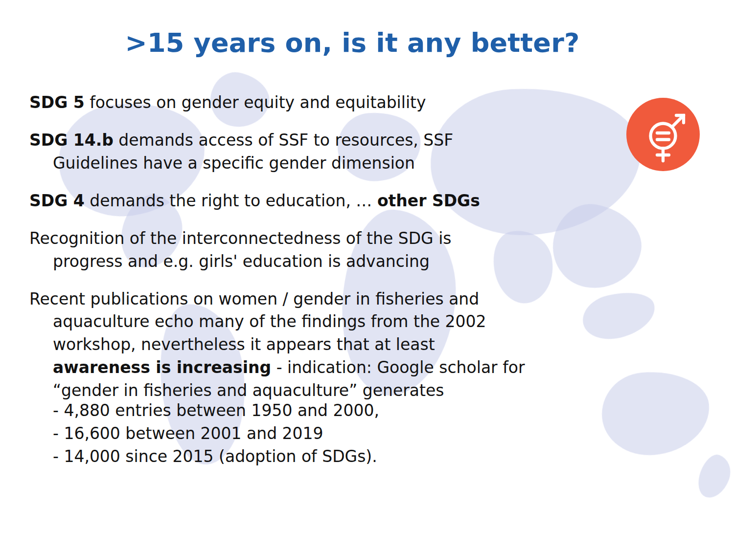>15 years on, is it any better?
SDG 5 focuses on gender equity and equitability
SDG 14.b demands access of SSF to resources, SSF
Guidelines have a specific gender dimension
SDG 4 demands the right to education, … other SDGs
Recognition of the interconnectedness of the SDG is
progress and e.g. girls' education is advancing
Recent publications on women / gender in fisheries and
aquaculture echo many of the findings from the 2002 workshop, nevertheless it appears that at least awareness is increasing - indication: Google scholar for “gender in fisheries and aquaculture” generates - 4,880 entries between 1950 and 2000, - 16,600 between 2001 and 2019 - 14,000 since 2015 (adoption of SDGs).